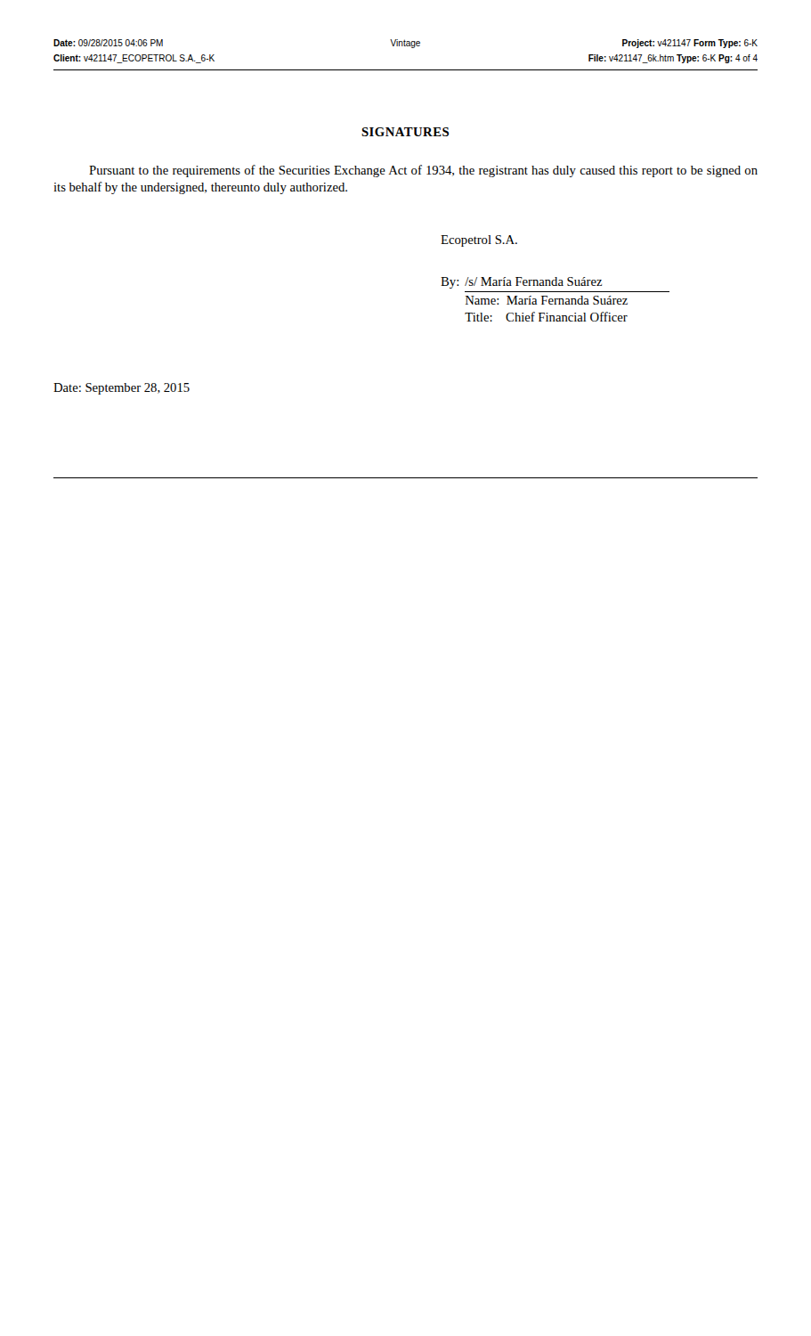| Date: 09/28/2015 04:06 PM | Vintage | Project: v421147 Form Type: 6-K |
| Client: v421147_ECOPETROL S.A._6-K | | File: v421147_6k.htm Type: 6-K Pg: 4 of 4 |
SIGNATURES
Pursuant to the requirements of the Securities Exchange Act of 1934, the registrant has duly caused this report to be signed on its behalf by the undersigned, thereunto duly authorized.
Ecopetrol S.A.
| By: | /s/ María Fernanda Suárez |
| | Name: María Fernanda Suárez |
| | Title: Chief Financial Officer |
Date: September 28, 2015